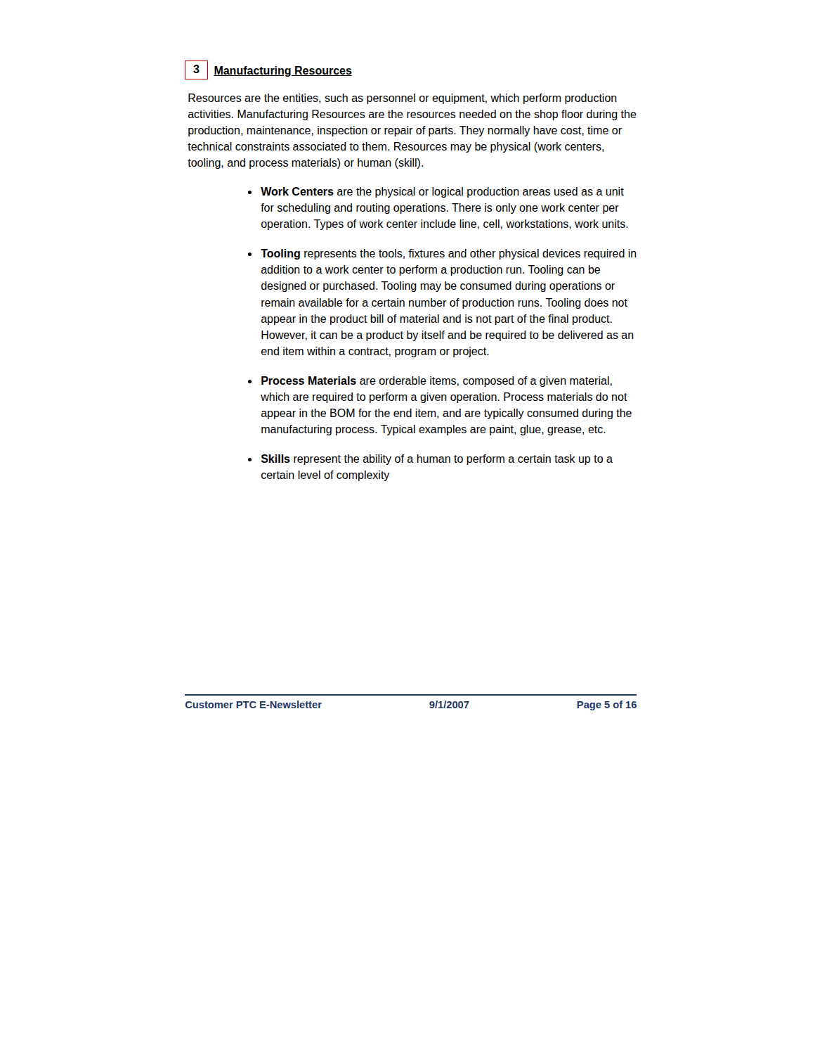3
Manufacturing Resources
Resources are the entities, such as personnel or equipment, which perform production activities. Manufacturing Resources are the resources needed on the shop floor during the production, maintenance, inspection or repair of parts. They normally have cost, time or technical constraints associated to them. Resources may be physical (work centers, tooling, and process materials) or human (skill).
Work Centers are the physical or logical production areas used as a unit for scheduling and routing operations. There is only one work center per operation. Types of work center include line, cell, workstations, work units.
Tooling represents the tools, fixtures and other physical devices required in addition to a work center to perform a production run. Tooling can be designed or purchased. Tooling may be consumed during operations or remain available for a certain number of production runs. Tooling does not appear in the product bill of material and is not part of the final product. However, it can be a product by itself and be required to be delivered as an end item within a contract, program or project.
Process Materials are orderable items, composed of a given material, which are required to perform a given operation. Process materials do not appear in the BOM for the end item, and are typically consumed during the manufacturing process. Typical examples are paint, glue, grease, etc.
Skills represent the ability of a human to perform a certain task up to a certain level of complexity
Customer PTC E-Newsletter 9/1/2007 Page 5 of 16